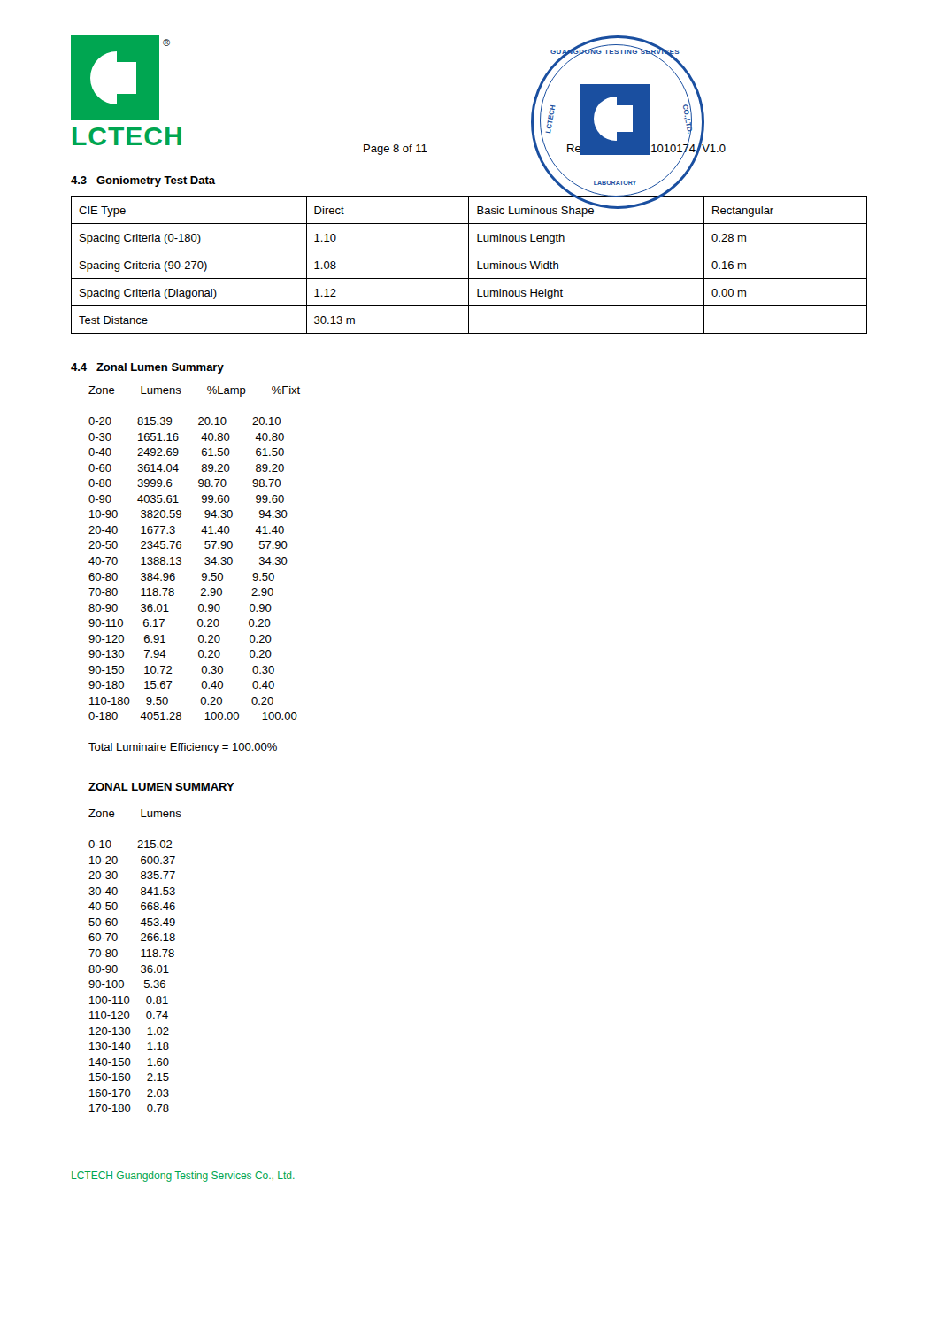®
LCTECH
Page 8 of 11
Ref. No.: LCZP21010174, V1.0
GUANGDONG TESTING SERVICES
LCTECH
CO.,LTD.
LABORATORY
4.3 Goniometry Test Data
| CIE Type | Direct | Basic Luminous Shape | Rectangular |
| Spacing Criteria (0-180) | 1.10 | Luminous Length | 0.28 m |
| Spacing Criteria (90-270) | 1.08 | Luminous Width | 0.16 m |
| Spacing Criteria (Diagonal) | 1.12 | Luminous Height | 0.00 m |
| Test Distance | 30.13 m | | |
4.4 Zonal Lumen Summary
Zone        Lumens        %Lamp        %Fixt

0-20        815.39        20.10        20.10
0-30        1651.16       40.80        40.80
0-40        2492.69       61.50        61.50
0-60        3614.04       89.20        89.20
0-80        3999.6        98.70        98.70
0-90        4035.61       99.60        99.60
10-90       3820.59       94.30        94.30
20-40       1677.3        41.40        41.40
20-50       2345.76       57.90        57.90
40-70       1388.13       34.30        34.30
60-80       384.96        9.50         9.50
70-80       118.78        2.90         2.90
80-90       36.01         0.90         0.90
90-110      6.17          0.20         0.20
90-120      6.91          0.20         0.20
90-130      7.94          0.20         0.20
90-150      10.72         0.30         0.30
90-180      15.67         0.40         0.40
110-180     9.50          0.20         0.20
0-180       4051.28       100.00       100.00
Total Luminaire Efficiency = 100.00%
ZONAL LUMEN SUMMARY
Zone        Lumens

0-10        215.02
10-20       600.37
20-30       835.77
30-40       841.53
40-50       668.46
50-60       453.49
60-70       266.18
70-80       118.78
80-90       36.01
90-100      5.36
100-110     0.81
110-120     0.74
120-130     1.02
130-140     1.18
140-150     1.60
150-160     2.15
160-170     2.03
170-180     0.78
LCTECH Guangdong Testing Services Co., Ltd.